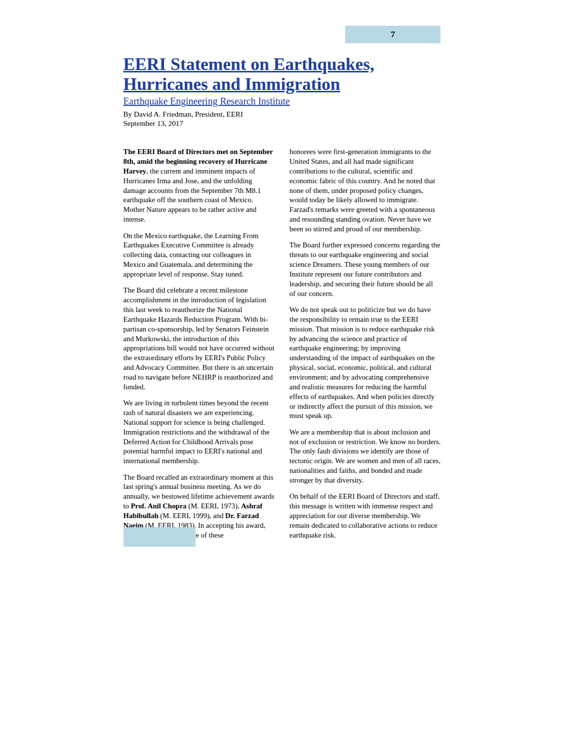7
EERI Statement on Earthquakes, Hurricanes and Immigration
Earthquake Engineering Research Institute
By David A. Friedman, President, EERI
September 13, 2017
The EERI Board of Directors met on September 8th, amid the beginning recovery of Hurricane Harvey, the current and imminent impacts of Hurricanes Irma and Jose, and the unfolding damage accounts from the September 7th M8.1 earthquake off the southern coast of Mexico. Mother Nature appears to be rather active and intense.
On the Mexico earthquake, the Learning From Earthquakes Executive Committee is already collecting data, contacting our colleagues in Mexico and Guatemala, and determining the appropriate level of response. Stay tuned.
The Board did celebrate a recent milestone accomplishment in the introduction of legislation this last week to reauthorize the National Earthquake Hazards Reduction Program. With bi-partisan co-sponsorship, led by Senators Feinstein and Murkowski, the introduction of this appropriations bill would not have occurred without the extraordinary efforts by EERI's Public Policy and Advocacy Committee. But there is an uncertain road to navigate before NEHRP is reauthorized and funded.
We are living in turbulent times beyond the recent rash of natural disasters we are experiencing. National support for science is being challenged. Immigration restrictions and the withdrawal of the Deferred Action for Childhood Arrivals pose potential harmful impact to EERI's national and international membership.
The Board recalled an extraordinary moment at this last spring's annual business meeting. As we do annually, we bestowed lifetime achievement awards to Prof. Anil Chopra (M. EERI, 1973), Ashraf Habibullah (M. EERI, 1999), and Dr. Farzad Naeim (M. EERI, 1983). In accepting his award, Farzad noted that all three of these
honorees were first-generation immigrants to the United States, and all had made significant contributions to the cultural, scientific and economic fabric of this country. And he noted that none of them, under proposed policy changes, would today be likely allowed to immigrate. Farzad's remarks were greeted with a spontaneous and resounding standing ovation. Never have we been so stirred and proud of our membership.
The Board further expressed concerns regarding the threats to our earthquake engineering and social science Dreamers. These young members of our Institute represent our future contributors and leadership, and securing their future should be all of our concern.
We do not speak out to politicize but we do have the responsibility to remain true to the EERI mission. That mission is to reduce earthquake risk by advancing the science and practice of earthquake engineering; by improving understanding of the impact of earthquakes on the physical, social, economic, political, and cultural environment; and by advocating comprehensive and realistic measures for reducing the harmful effects of earthquakes. And when policies directly or indirectly affect the pursuit of this mission, we must speak up.
We are a membership that is about inclusion and not of exclusion or restriction. We know no borders. The only fault divisions we identify are those of tectonic origin. We are women and men of all races, nationalities and faiths, and bonded and made stronger by that diversity.
On behalf of the EERI Board of Directors and staff, this message is written with immense respect and appreciation for our diverse membership. We remain dedicated to collaborative actions to reduce earthquake risk.